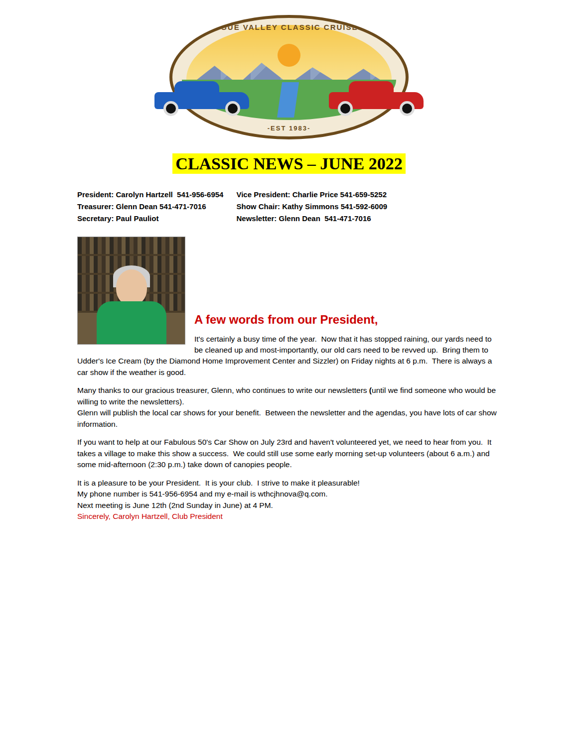ROGUE VALLEY CLASSIC CRUISERS
-EST 1983-
CLASSIC NEWS – JUNE 2022
| President: Carolyn Hartzell 541-956-6954 | Vice President: Charlie Price 541-659-5252 |
| Treasurer: Glenn Dean 541-471-7016 | Show Chair: Kathy Simmons 541-592-6009 |
| Secretary: Paul Pauliot | Newsletter: Glenn Dean 541-471-7016 |
A few words from our President,
It's certainly a busy time of the year. Now that it has stopped raining, our yards need to be cleaned up and most-importantly, our old cars need to be revved up. Bring them to Udder's Ice Cream (by the Diamond Home Improvement Center and Sizzler) on Friday nights at 6 p.m. There is always a car show if the weather is good.
Many thanks to our gracious treasurer, Glenn, who continues to write our newsletters (until we find someone who would be willing to write the newsletters).
Glenn will publish the local car shows for your benefit. Between the newsletter and the agendas, you have lots of car show information.
If you want to help at our Fabulous 50's Car Show on July 23rd and haven't volunteered yet, we need to hear from you. It takes a village to make this show a success. We could still use some early morning set-up volunteers (about 6 a.m.) and some mid-afternoon (2:30 p.m.) take down of canopies people.
It is a pleasure to be your President. It is your club. I strive to make it pleasurable!
My phone number is 541-956-6954 and my e-mail is wthcjhnova@q.com.
Next meeting is June 12th (2nd Sunday in June) at 4 PM.
Sincerely, Carolyn Hartzell, Club President